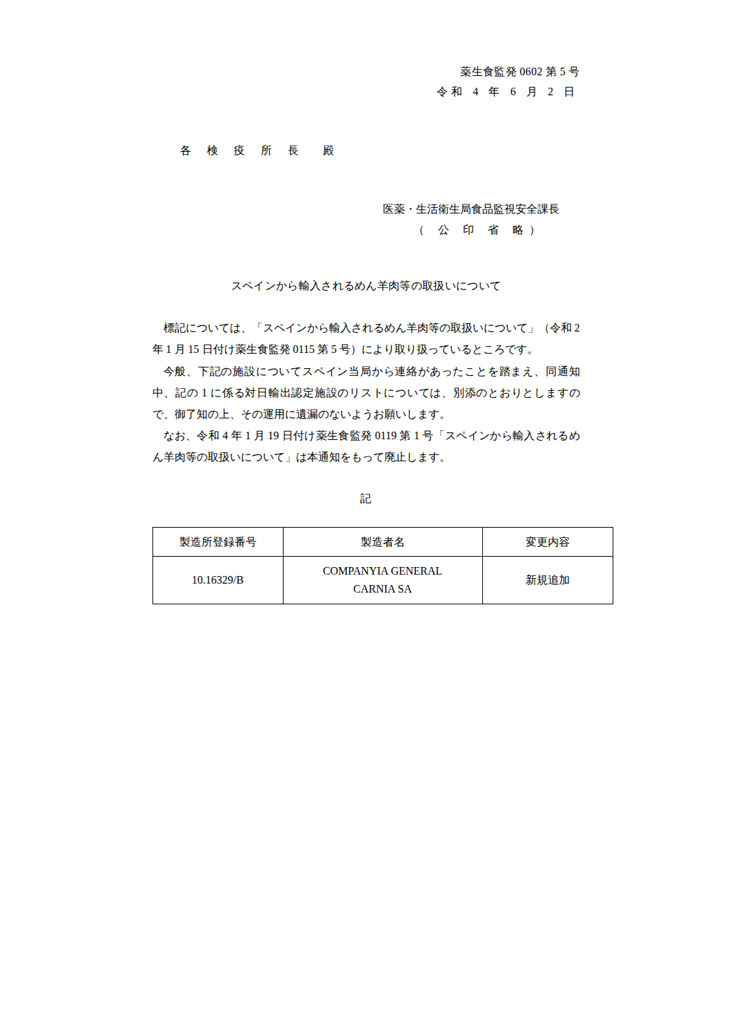薬生食監発 0602 第 5 号
令和 4 年 6 月 2 日
各 検 疫 所 長　殿
医薬・生活衛生局食品監視安全課長
（ 公 印 省 略）
スペインから輸入されるめん羊肉等の取扱いについて
標記については、「スペインから輸入されるめん羊肉等の取扱いについて」（令和 2 年 1 月 15 日付け薬生食監発 0115 第 5 号）により取り扱っているところです。
今般、下記の施設についてスペイン当局から連絡があったことを踏まえ、同通知中、記の 1 に係る対日輸出認定施設のリストについては、別添のとおりとしますので、御了知の上、その運用に遺漏のないようお願いします。
なお、令和 4 年 1 月 19 日付け薬生食監発 0119 第 1 号「スペインから輸入されるめん羊肉等の取扱いについて」は本通知をもって廃止します。
記
| 製造所登録番号 | 製造者名 | 変更内容 |
| --- | --- | --- |
| 10.16329/B | COMPANYIA GENERAL CARNIA SA | 新規追加 |